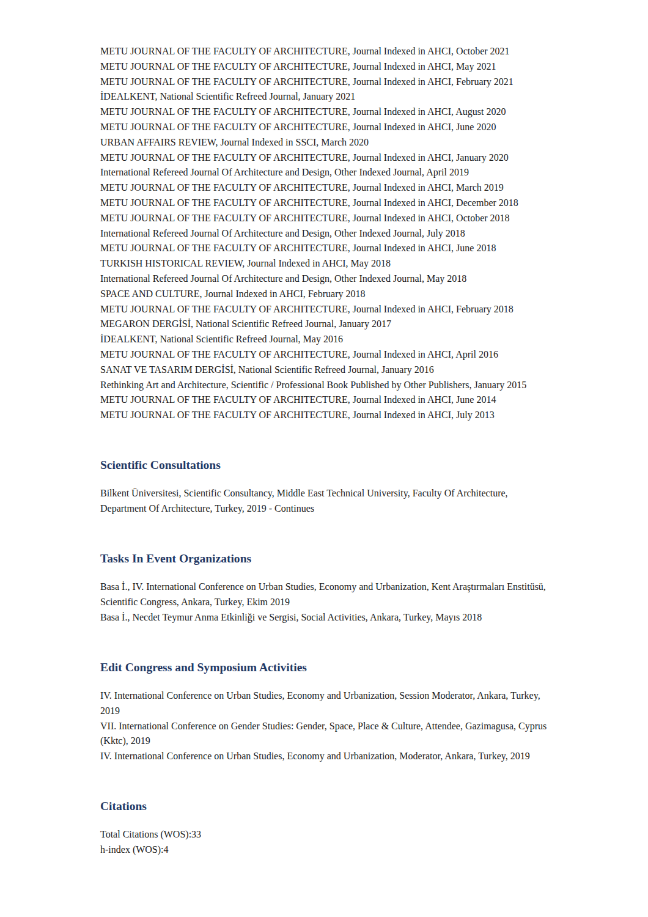METU JOURNAL OF THE FACULTY OF ARCHITECTURE, Journal Indexed in AHCI, October 2021
METU JOURNAL OF THE FACULTY OF ARCHITECTURE, Journal Indexed in AHCI, May 2021
METU JOURNAL OF THE FACULTY OF ARCHITECTURE, Journal Indexed in AHCI, February 2021
İDEALKENT, National Scientific Refreed Journal, January 2021
METU JOURNAL OF THE FACULTY OF ARCHITECTURE, Journal Indexed in AHCI, August 2020
METU JOURNAL OF THE FACULTY OF ARCHITECTURE, Journal Indexed in AHCI, June 2020
URBAN AFFAIRS REVIEW, Journal Indexed in SSCI, March 2020
METU JOURNAL OF THE FACULTY OF ARCHITECTURE, Journal Indexed in AHCI, January 2020
International Refereed Journal Of Architecture and Design, Other Indexed Journal, April 2019
METU JOURNAL OF THE FACULTY OF ARCHITECTURE, Journal Indexed in AHCI, March 2019
METU JOURNAL OF THE FACULTY OF ARCHITECTURE, Journal Indexed in AHCI, December 2018
METU JOURNAL OF THE FACULTY OF ARCHITECTURE, Journal Indexed in AHCI, October 2018
International Refereed Journal Of Architecture and Design, Other Indexed Journal, July 2018
METU JOURNAL OF THE FACULTY OF ARCHITECTURE, Journal Indexed in AHCI, June 2018
TURKISH HISTORICAL REVIEW, Journal Indexed in AHCI, May 2018
International Refereed Journal Of Architecture and Design, Other Indexed Journal, May 2018
SPACE AND CULTURE, Journal Indexed in AHCI, February 2018
METU JOURNAL OF THE FACULTY OF ARCHITECTURE, Journal Indexed in AHCI, February 2018
MEGARON DERGİSİ, National Scientific Refreed Journal, January 2017
İDEALKENT, National Scientific Refreed Journal, May 2016
METU JOURNAL OF THE FACULTY OF ARCHITECTURE, Journal Indexed in AHCI, April 2016
SANAT VE TASARIM DERGİSİ, National Scientific Refreed Journal, January 2016
Rethinking Art and Architecture, Scientific / Professional Book Published by Other Publishers, January 2015
METU JOURNAL OF THE FACULTY OF ARCHITECTURE, Journal Indexed in AHCI, June 2014
METU JOURNAL OF THE FACULTY OF ARCHITECTURE, Journal Indexed in AHCI, July 2013
Scientific Consultations
Bilkent Üniversitesi, Scientific Consultancy, Middle East Technical University, Faculty Of Architecture, Department Of Architecture, Turkey, 2019 - Continues
Tasks In Event Organizations
Basa İ., IV. International Conference on Urban Studies, Economy and Urbanization, Kent Araştırmaları Enstitüsü, Scientific Congress, Ankara, Turkey, Ekim 2019
Basa İ., Necdet Teymur Anma Etkinliği ve Sergisi, Social Activities, Ankara, Turkey, Mayıs 2018
Edit Congress and Symposium Activities
IV. International Conference on Urban Studies, Economy and Urbanization, Session Moderator, Ankara, Turkey, 2019
VII. International Conference on Gender Studies: Gender, Space, Place & Culture, Attendee, Gazimagusa, Cyprus (Kktc), 2019
IV. International Conference on Urban Studies, Economy and Urbanization, Moderator, Ankara, Turkey, 2019
Citations
Total Citations (WOS):33
h-index (WOS):4